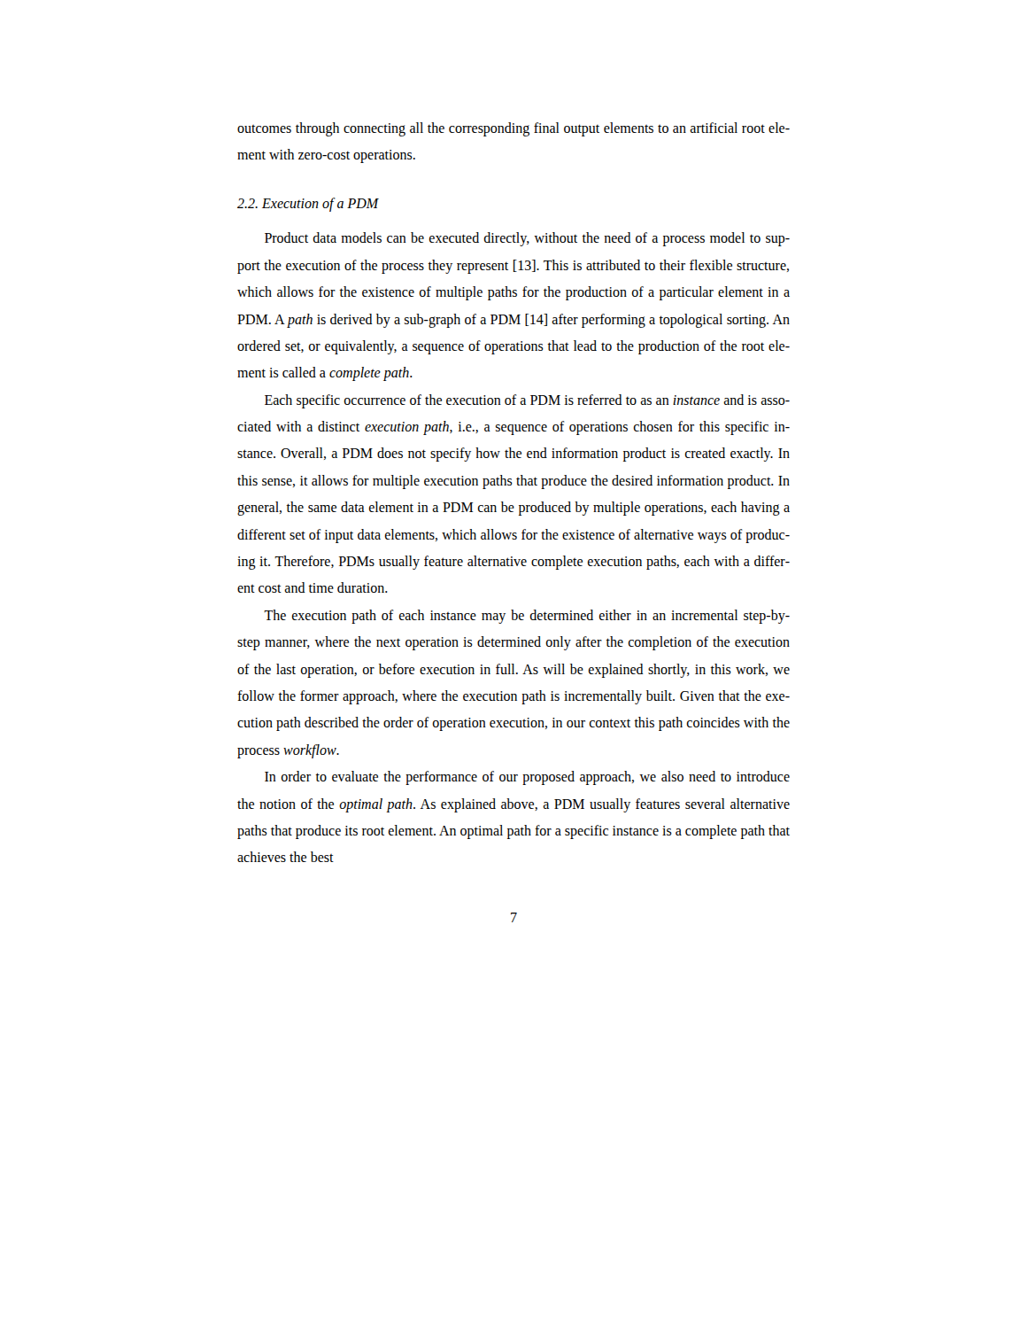outcomes through connecting all the corresponding final output elements to an artificial root element with zero-cost operations.
2.2. Execution of a PDM
Product data models can be executed directly, without the need of a process model to support the execution of the process they represent [13]. This is attributed to their flexible structure, which allows for the existence of multiple paths for the production of a particular element in a PDM. A path is derived by a sub-graph of a PDM [14] after performing a topological sorting. An ordered set, or equivalently, a sequence of operations that lead to the production of the root element is called a complete path.
Each specific occurrence of the execution of a PDM is referred to as an instance and is associated with a distinct execution path, i.e., a sequence of operations chosen for this specific instance. Overall, a PDM does not specify how the end information product is created exactly. In this sense, it allows for multiple execution paths that produce the desired information product. In general, the same data element in a PDM can be produced by multiple operations, each having a different set of input data elements, which allows for the existence of alternative ways of producing it. Therefore, PDMs usually feature alternative complete execution paths, each with a different cost and time duration.
The execution path of each instance may be determined either in an incremental step-by-step manner, where the next operation is determined only after the completion of the execution of the last operation, or before execution in full. As will be explained shortly, in this work, we follow the former approach, where the execution path is incrementally built. Given that the execution path described the order of operation execution, in our context this path coincides with the process workflow.
In order to evaluate the performance of our proposed approach, we also need to introduce the notion of the optimal path. As explained above, a PDM usually features several alternative paths that produce its root element. An optimal path for a specific instance is a complete path that achieves the best
7